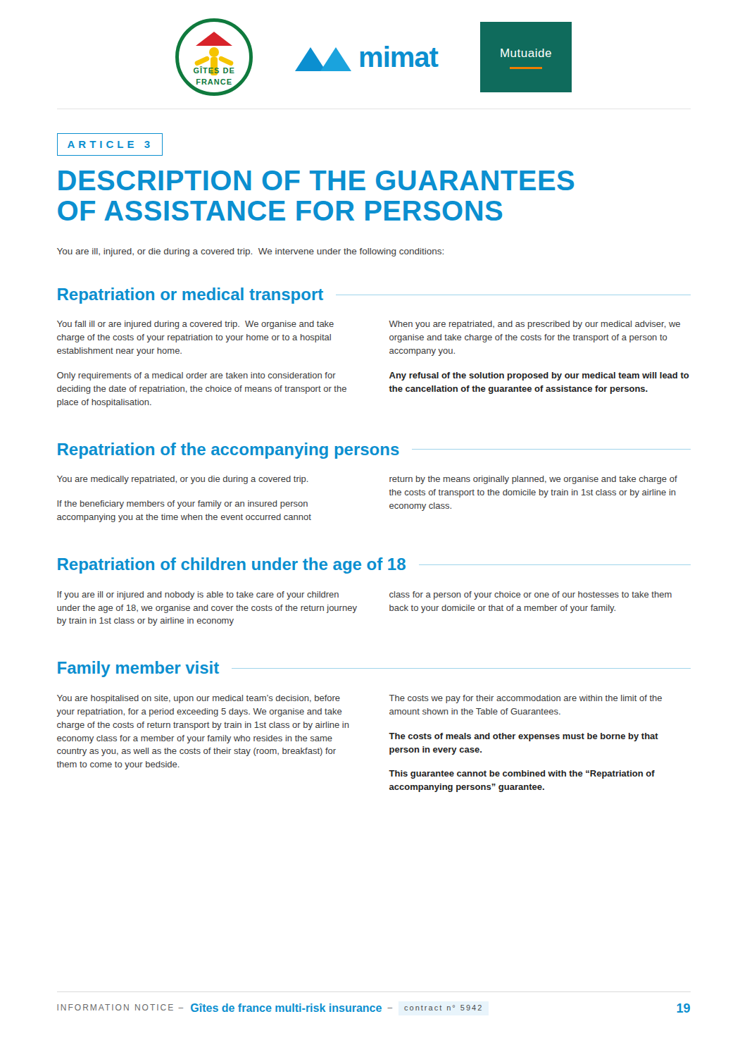GÎTES DE FRANCE
mimat
Mutuaide
ARTICLE 3
Description of the guarantees
of assistance for persons
You are ill, injured, or die during a covered trip. We intervene under the following conditions:
Repatriation or medical transport
You fall ill or are injured during a covered trip. We organise and take charge of the costs of your repatriation to your home or to a hospital establishment near your home.
Only requirements of a medical order are taken into consideration for deciding the date of repatriation, the choice of means of transport or the place of hospitalisation.
When you are repatriated, and as prescribed by our medical adviser, we organise and take charge of the costs for the transport of a person to accompany you.
Any refusal of the solution proposed by our medical team will lead to the cancellation of the guarantee of assistance for persons.
Repatriation of the accompanying persons
You are medically repatriated, or you die during a covered trip.
If the beneficiary members of your family or an insured person accompanying you at the time when the event occurred cannot
return by the means originally planned, we organise and take charge of the costs of transport to the domicile by train in 1st class or by airline in economy class.
Repatriation of children under the age of 18
If you are ill or injured and nobody is able to take care of your children under the age of 18, we organise and cover the costs of the return journey by train in 1st class or by airline in economy
class for a person of your choice or one of our hostesses to take them back to your domicile or that of a member of your family.
Family member visit
You are hospitalised on site, upon our medical team’s decision, before your repatriation, for a period exceeding 5 days. We organise and take charge of the costs of return transport by train in 1st class or by airline in economy class for a member of your family who resides in the same country as you, as well as the costs of their stay (room, breakfast) for them to come to your bedside.
The costs we pay for their accommodation are within the limit of the amount shown in the Table of Guarantees.
The costs of meals and other expenses must be borne by that person in every case.
This guarantee cannot be combined with the “Repatriation of accompanying persons” guarantee.
INFORMATION NOTICE – Gîtes de france multi-risk insurance – contract n° 5942 19